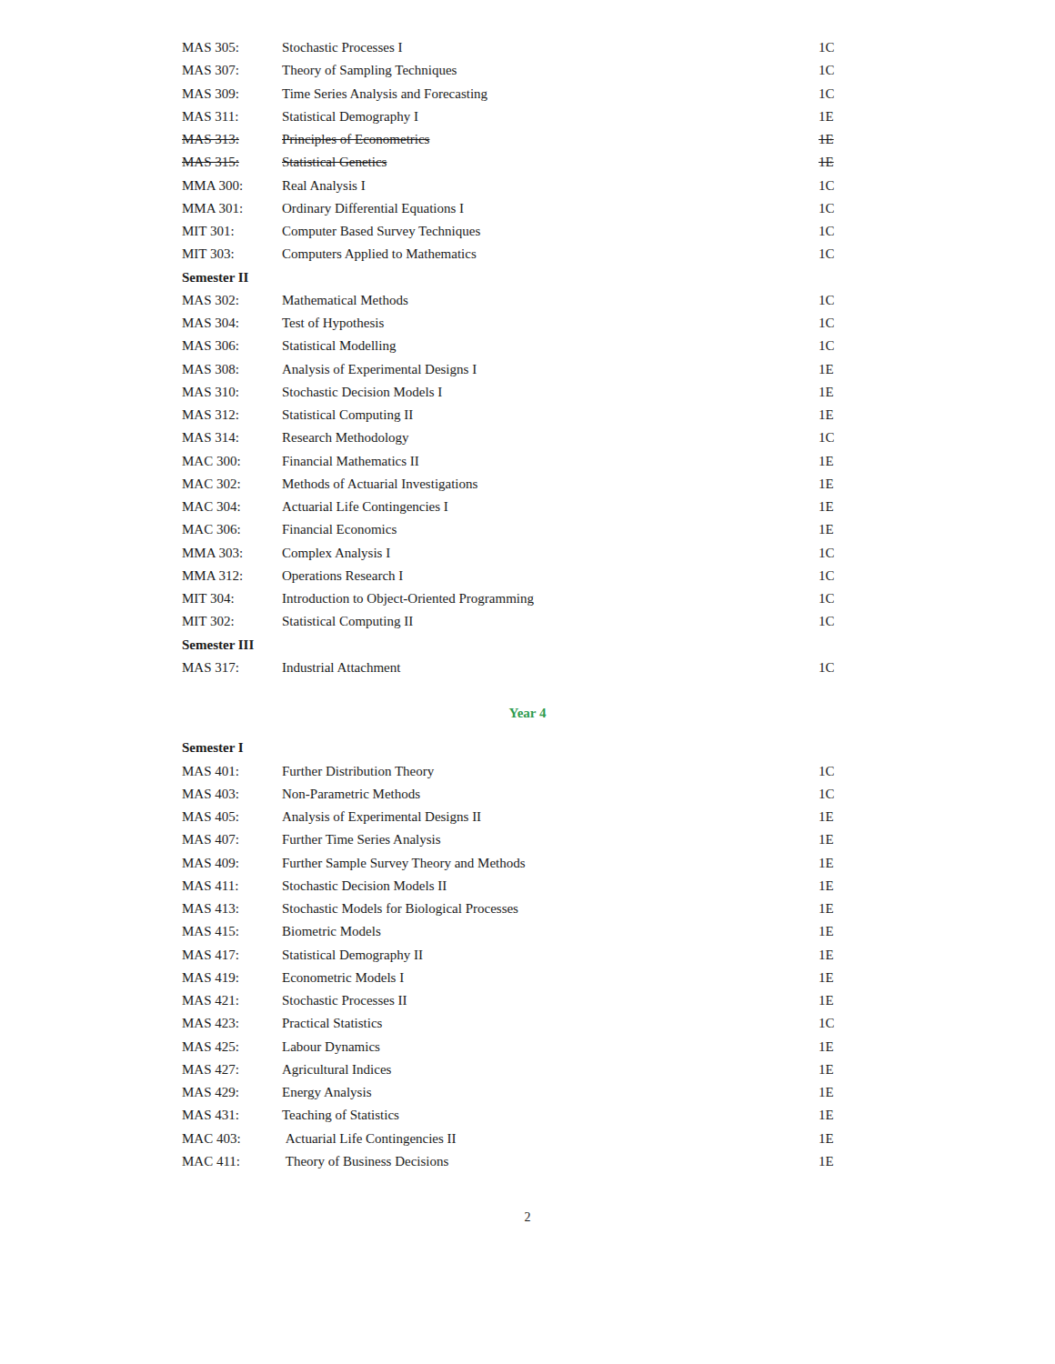| MAS 305: | Stochastic Processes I | 1C |
| MAS 307: | Theory of Sampling Techniques | 1C |
| MAS 309: | Time Series Analysis and Forecasting | 1C |
| MAS 311: | Statistical Demography I | 1E |
| MAS 313: | Principles of Econometrics | 1E |
| MAS 315: | Statistical Genetics | 1E |
| MMA 300: | Real Analysis I | 1C |
| MMA 301: | Ordinary Differential Equations I | 1C |
| MIT 301: | Computer Based Survey Techniques | 1C |
| MIT 303: | Computers Applied to Mathematics | 1C |
| Semester II |
| MAS 302: | Mathematical Methods | 1C |
| MAS 304: | Test of Hypothesis | 1C |
| MAS 306: | Statistical Modelling | 1C |
| MAS 308: | Analysis of Experimental Designs I | 1E |
| MAS 310: | Stochastic Decision Models I | 1E |
| MAS 312: | Statistical Computing II | 1E |
| MAS 314: | Research Methodology | 1C |
| MAC 300: | Financial Mathematics II | 1E |
| MAC 302: | Methods of Actuarial Investigations | 1E |
| MAC 304: | Actuarial Life Contingencies I | 1E |
| MAC 306: | Financial Economics | 1E |
| MMA 303: | Complex Analysis I | 1C |
| MMA 312: | Operations Research I | 1C |
| MIT 304: | Introduction to Object-Oriented Programming | 1C |
| MIT 302: | Statistical Computing II | 1C |
| Semester III |
| MAS 317: | Industrial Attachment | 1C |
Year 4
| Semester I |
| MAS 401: | Further Distribution Theory | 1C |
| MAS 403: | Non-Parametric Methods | 1C |
| MAS 405: | Analysis of Experimental Designs II | 1E |
| MAS 407: | Further Time Series Analysis | 1E |
| MAS 409: | Further Sample Survey Theory and Methods | 1E |
| MAS 411: | Stochastic Decision Models II | 1E |
| MAS 413: | Stochastic Models for Biological Processes | 1E |
| MAS 415: | Biometric Models | 1E |
| MAS 417: | Statistical Demography II | 1E |
| MAS 419: | Econometric Models I | 1E |
| MAS 421: | Stochastic Processes II | 1E |
| MAS 423: | Practical Statistics | 1C |
| MAS 425: | Labour Dynamics | 1E |
| MAS 427: | Agricultural Indices | 1E |
| MAS 429: | Energy Analysis | 1E |
| MAS 431: | Teaching of Statistics | 1E |
| MAC 403: | Actuarial Life Contingencies II | 1E |
| MAC 411: | Theory of Business Decisions | 1E |
2